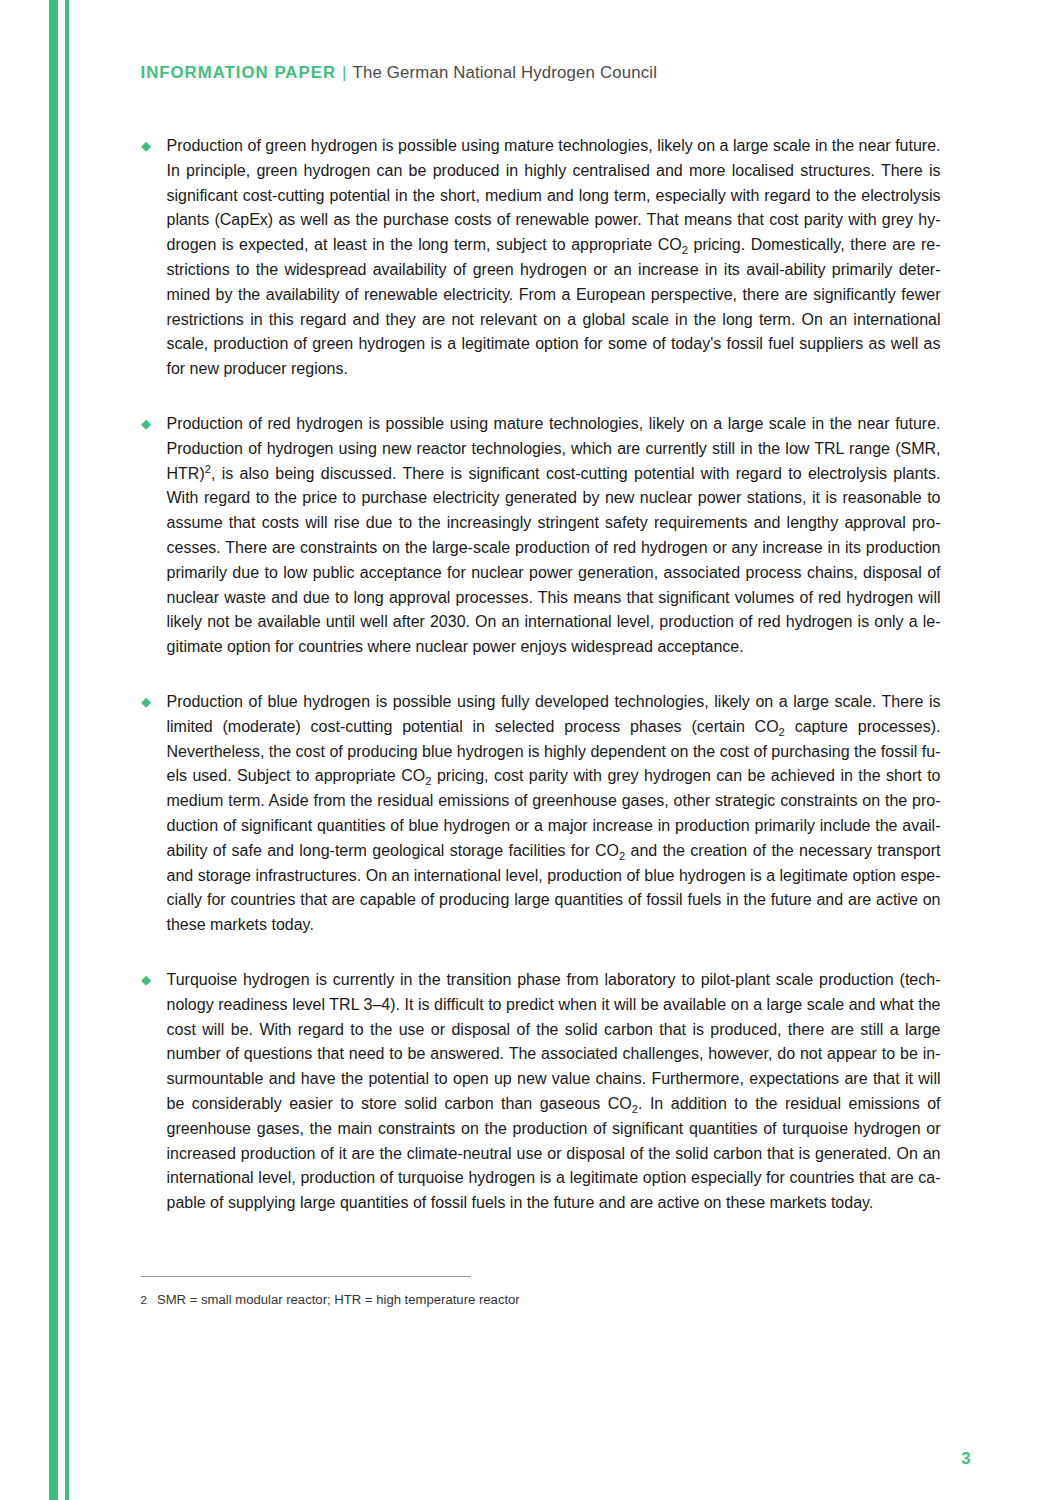INFORMATION PAPER|The German National Hydrogen Council
Production of green hydrogen is possible using mature technologies, likely on a large scale in the near future. In principle, green hydrogen can be produced in highly centralised and more localised structures. There is significant cost-cutting potential in the short, medium and long term, especially with regard to the electrolysis plants (CapEx) as well as the purchase costs of renewable power. That means that cost parity with grey hydrogen is expected, at least in the long term, subject to appropriate CO2 pricing. Domestically, there are restrictions to the widespread availability of green hydrogen or an increase in its avail-ability primarily determined by the availability of renewable electricity. From a European perspective, there are significantly fewer restrictions in this regard and they are not relevant on a global scale in the long term. On an international scale, production of green hydrogen is a legitimate option for some of today's fossil fuel suppliers as well as for new producer regions.
Production of red hydrogen is possible using mature technologies, likely on a large scale in the near future. Production of hydrogen using new reactor technologies, which are currently still in the low TRL range (SMR, HTR)2, is also being discussed. There is significant cost-cutting potential with regard to electrolysis plants. With regard to the price to purchase electricity generated by new nuclear power stations, it is reasonable to assume that costs will rise due to the increasingly stringent safety requirements and lengthy approval processes. There are constraints on the large-scale production of red hydrogen or any increase in its production primarily due to low public acceptance for nuclear power generation, associated process chains, disposal of nuclear waste and due to long approval processes. This means that significant volumes of red hydrogen will likely not be available until well after 2030. On an international level, production of red hydrogen is only a legitimate option for countries where nuclear power enjoys widespread acceptance.
Production of blue hydrogen is possible using fully developed technologies, likely on a large scale. There is limited (moderate) cost-cutting potential in selected process phases (certain CO2 capture processes). Nevertheless, the cost of producing blue hydrogen is highly dependent on the cost of purchasing the fossil fuels used. Subject to appropriate CO2 pricing, cost parity with grey hydrogen can be achieved in the short to medium term. Aside from the residual emissions of greenhouse gases, other strategic constraints on the production of significant quantities of blue hydrogen or a major increase in production primarily include the availability of safe and long-term geological storage facilities for CO2 and the creation of the necessary transport and storage infrastructures. On an international level, production of blue hydrogen is a legitimate option especially for countries that are capable of producing large quantities of fossil fuels in the future and are active on these markets today.
Turquoise hydrogen is currently in the transition phase from laboratory to pilot-plant scale production (technology readiness level TRL 3–4). It is difficult to predict when it will be available on a large scale and what the cost will be. With regard to the use or disposal of the solid carbon that is produced, there are still a large number of questions that need to be answered. The associated challenges, however, do not appear to be insurmountable and have the potential to open up new value chains. Furthermore, expectations are that it will be considerably easier to store solid carbon than gaseous CO2. In addition to the residual emissions of greenhouse gases, the main constraints on the production of significant quantities of turquoise hydrogen or increased production of it are the climate-neutral use or disposal of the solid carbon that is generated. On an international level, production of turquoise hydrogen is a legitimate option especially for countries that are capable of supplying large quantities of fossil fuels in the future and are active on these markets today.
2 SMR = small modular reactor; HTR = high temperature reactor
3